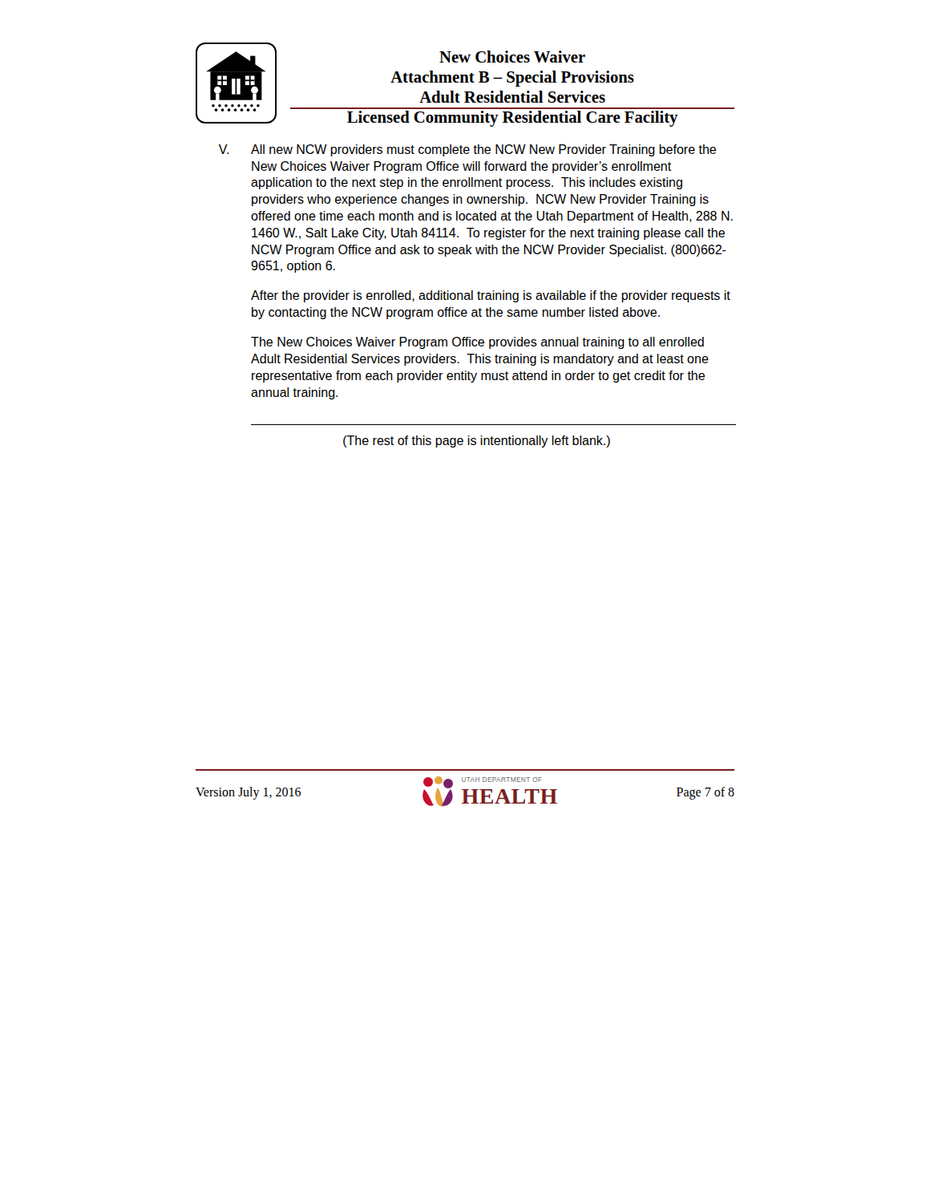New Choices Waiver
Attachment B – Special Provisions
Adult Residential Services
Licensed Community Residential Care Facility
V.
All new NCW providers must complete the NCW New Provider Training before the New Choices Waiver Program Office will forward the provider’s enrollment application to the next step in the enrollment process. This includes existing providers who experience changes in ownership. NCW New Provider Training is offered one time each month and is located at the Utah Department of Health, 288 N. 1460 W., Salt Lake City, Utah 84114. To register for the next training please call the NCW Program Office and ask to speak with the NCW Provider Specialist. (800)662-9651, option 6.
After the provider is enrolled, additional training is available if the provider requests it by contacting the NCW program office at the same number listed above.
The New Choices Waiver Program Office provides annual training to all enrolled Adult Residential Services providers. This training is mandatory and at least one representative from each provider entity must attend in order to get credit for the annual training.
(The rest of this page is intentionally left blank.)
Version July 1, 2016
UTAH DEPARTMENT OF HEALTH
Page 7 of 8